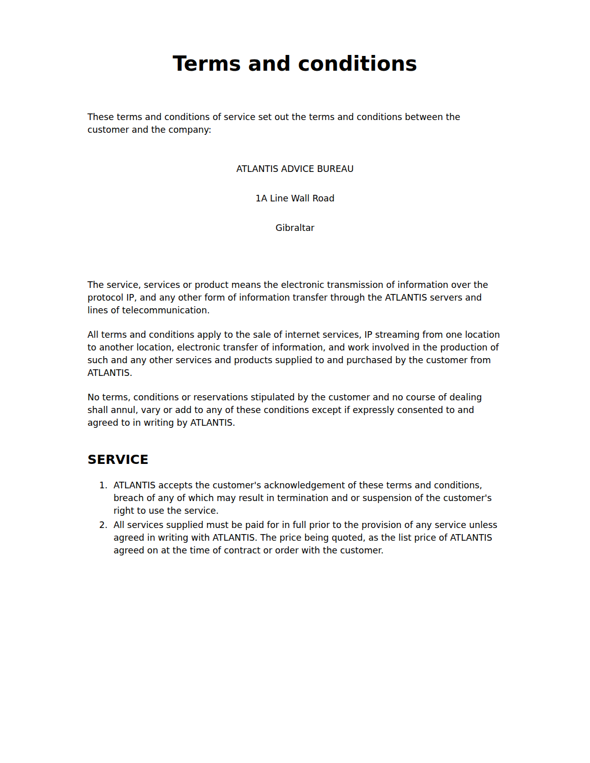Terms and conditions
These terms and conditions of service set out the terms and conditions between the customer and the company:
ATLANTIS ADVICE BUREAU
1A Line Wall Road
Gibraltar
The service, services or product means the electronic transmission of information over the protocol IP, and any other form of information transfer through the ATLANTIS servers and lines of telecommunication.
All terms and conditions apply to the sale of internet services, IP streaming from one location to another location, electronic transfer of information, and work involved in the production of such and any other services and products supplied to and purchased by the customer from ATLANTIS.
No terms, conditions or reservations stipulated by the customer and no course of dealing shall annul, vary or add to any of these conditions except if expressly consented to and agreed to in writing by ATLANTIS.
SERVICE
ATLANTIS accepts the customer's acknowledgement of these terms and conditions, breach of any of which may result in termination and or suspension of the customer's right to use the service.
All services supplied must be paid for in full prior to the provision of any service unless agreed in writing with ATLANTIS. The price being quoted, as the list price of ATLANTIS agreed on at the time of contract or order with the customer.